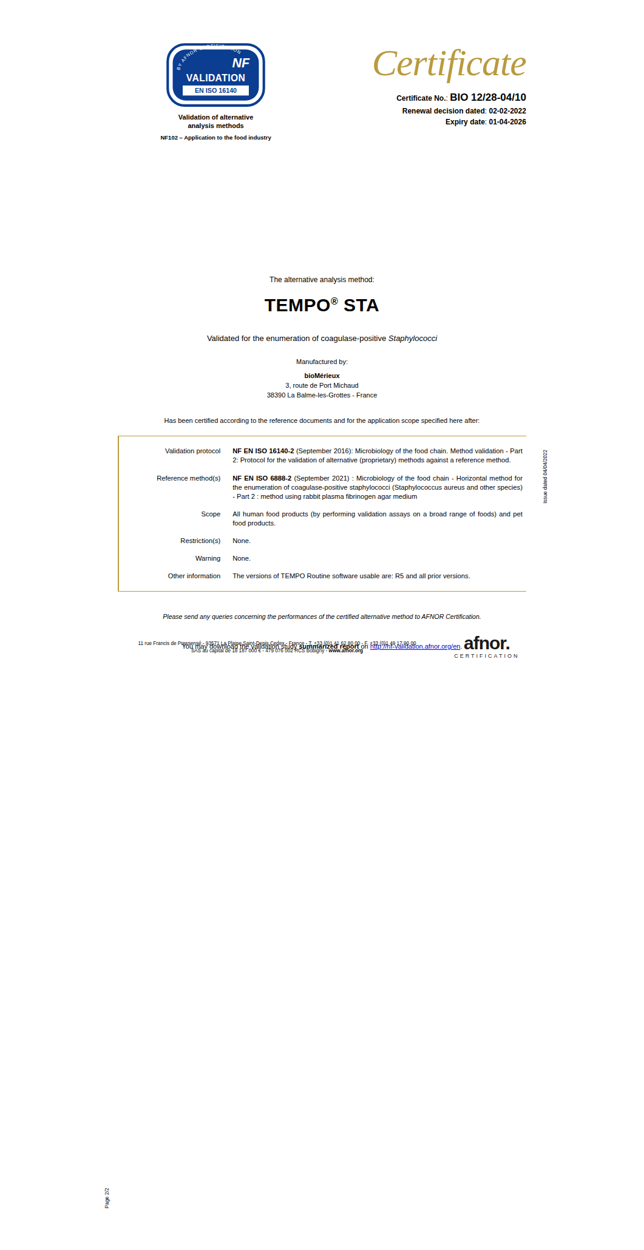BY AFNOR CERTIFICATION NF VALIDATION EN ISO 16140
Validation of alternative
analysis methods
NF102 – Application to the food industry
Certificate
Certificate No.: BIO 12/28-04/10
Renewal decision dated: 02-02-2022
Expiry date: 01-04-2026
The alternative analysis method:
TEMPO® STA
Validated for the enumeration of coagulase-positive Staphylococci
Manufactured by:
bioMérieux
3, route de Port Michaud
38390 La Balme-les-Grottes - France
Has been certified according to the reference documents and for the application scope specified here after:
| Validation protocol | NF EN ISO 16140-2 (September 2016): Microbiology of the food chain. Method validation - Part 2: Protocol for the validation of alternative (proprietary) methods against a reference method. |
| Reference method(s) | NF EN ISO 6888-2 (September 2021) : Microbiology of the food chain - Horizontal method for the enumeration of coagulase-positive staphylococci (Staphylococcus aureus and other species) - Part 2 : method using rabbit plasma fibrinogen agar medium |
| Scope | All human food products (by performing validation assays on a broad range of foods) and pet food products. |
| Restriction(s) | None. |
| Warning | None. |
| Other information | The versions of TEMPO Routine software usable are: R5 and all prior versions. |
Please send any queries concerning the performances of the certified alternative method to AFNOR Certification.
You may download the validation study summarized report on http://nf-validation.afnor.org/en.
Issue dated 04/04/2022
Page 2/2
11 rue Francis de Pressensé - 93571 La Plaine Saint-Denis Cedex - France - T. +33 (0)1 41 62 80 00 - F. +33 (0)1 49 17 90 00
SAS au capital de 18 187 000 € - 479 076 002 RCS Bobigny - www.afnor.org
afnor.
CERTIFICATION